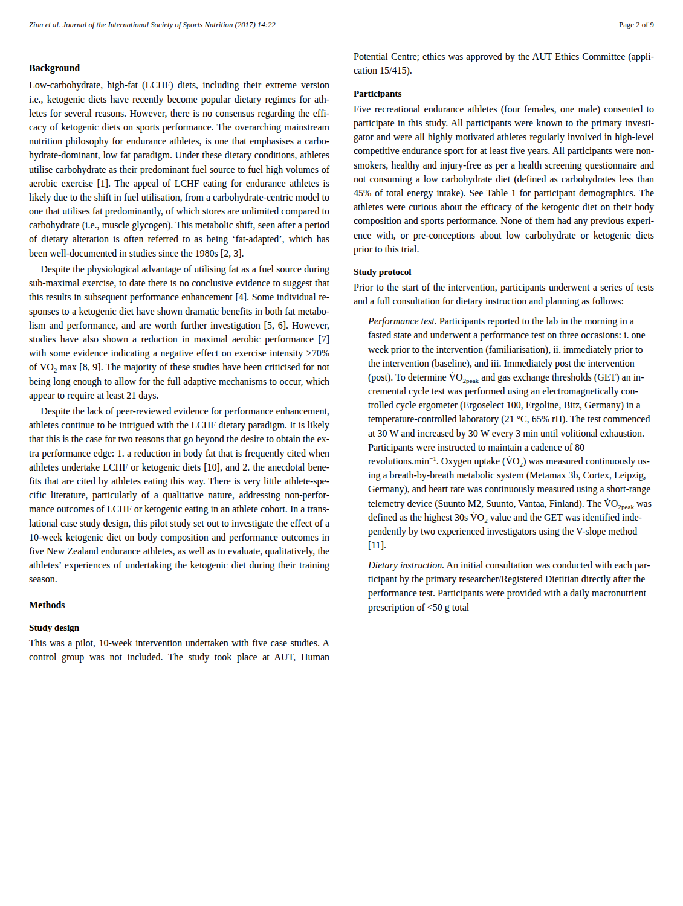Zinn et al. Journal of the International Society of Sports Nutrition (2017) 14:22
Page 2 of 9
Background
Low-carbohydrate, high-fat (LCHF) diets, including their extreme version i.e., ketogenic diets have recently become popular dietary regimes for athletes for several reasons. However, there is no consensus regarding the efficacy of ketogenic diets on sports performance. The overarching mainstream nutrition philosophy for endurance athletes, is one that emphasises a carbohydrate-dominant, low fat paradigm. Under these dietary conditions, athletes utilise carbohydrate as their predominant fuel source to fuel high volumes of aerobic exercise [1]. The appeal of LCHF eating for endurance athletes is likely due to the shift in fuel utilisation, from a carbohydrate-centric model to one that utilises fat predominantly, of which stores are unlimited compared to carbohydrate (i.e., muscle glycogen). This metabolic shift, seen after a period of dietary alteration is often referred to as being ‘fat-adapted’, which has been well-documented in studies since the 1980s [2, 3].
Despite the physiological advantage of utilising fat as a fuel source during sub-maximal exercise, to date there is no conclusive evidence to suggest that this results in subsequent performance enhancement [4]. Some individual responses to a ketogenic diet have shown dramatic benefits in both fat metabolism and performance, and are worth further investigation [5, 6]. However, studies have also shown a reduction in maximal aerobic performance [7] with some evidence indicating a negative effect on exercise intensity >70% of VO2 max [8, 9]. The majority of these studies have been criticised for not being long enough to allow for the full adaptive mechanisms to occur, which appear to require at least 21 days.
Despite the lack of peer-reviewed evidence for performance enhancement, athletes continue to be intrigued with the LCHF dietary paradigm. It is likely that this is the case for two reasons that go beyond the desire to obtain the extra performance edge: 1. a reduction in body fat that is frequently cited when athletes undertake LCHF or ketogenic diets [10], and 2. the anecdotal benefits that are cited by athletes eating this way. There is very little athlete-specific literature, particularly of a qualitative nature, addressing non-performance outcomes of LCHF or ketogenic eating in an athlete cohort. In a translational case study design, this pilot study set out to investigate the effect of a 10-week ketogenic diet on body composition and performance outcomes in five New Zealand endurance athletes, as well as to evaluate, qualitatively, the athletes’ experiences of undertaking the ketogenic diet during their training season.
Methods
Study design
This was a pilot, 10-week intervention undertaken with five case studies. A control group was not included. The study took place at AUT, Human Potential Centre; ethics was approved by the AUT Ethics Committee (application 15/415).
Participants
Five recreational endurance athletes (four females, one male) consented to participate in this study. All participants were known to the primary investigator and were all highly motivated athletes regularly involved in high-level competitive endurance sport for at least five years. All participants were non-smokers, healthy and injury-free as per a health screening questionnaire and not consuming a low carbohydrate diet (defined as carbohydrates less than 45% of total energy intake). See Table 1 for participant demographics. The athletes were curious about the efficacy of the ketogenic diet on their body composition and sports performance. None of them had any previous experience with, or pre-conceptions about low carbohydrate or ketogenic diets prior to this trial.
Study protocol
Prior to the start of the intervention, participants underwent a series of tests and a full consultation for dietary instruction and planning as follows:
Performance test. Participants reported to the lab in the morning in a fasted state and underwent a performance test on three occasions: i. one week prior to the intervention (familiarisation), ii. immediately prior to the intervention (baseline), and iii. Immediately post the intervention (post). To determine V̇O2peak and gas exchange thresholds (GET) an incremental cycle test was performed using an electromagnetically controlled cycle ergometer (Ergoselect 100, Ergoline, Bitz, Germany) in a temperature-controlled laboratory (21 °C, 65% rH). The test commenced at 30 W and increased by 30 W every 3 min until volitional exhaustion. Participants were instructed to maintain a cadence of 80 revolutions.min−1. Oxygen uptake (V̇O2) was measured continuously using a breath-by-breath metabolic system (Metamax 3b, Cortex, Leipzig, Germany), and heart rate was continuously measured using a short-range telemetry device (Suunto M2, Suunto, Vantaa, Finland). The V̇O2peak was defined as the highest 30s V̇O2 value and the GET was identified independently by two experienced investigators using the V-slope method [11].
Dietary instruction. An initial consultation was conducted with each participant by the primary researcher/Registered Dietitian directly after the performance test. Participants were provided with a daily macronutrient prescription of <50 g total